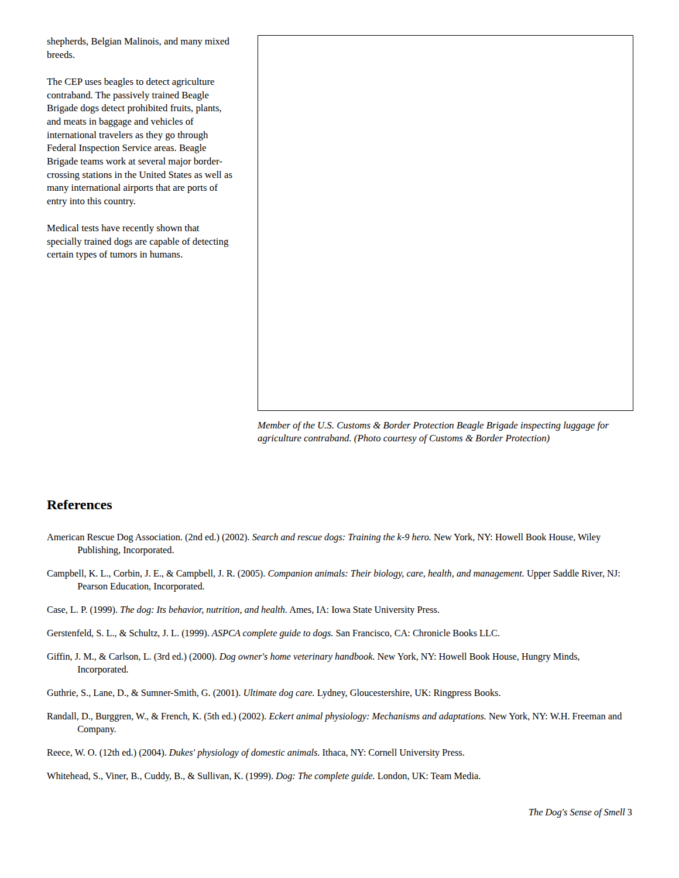shepherds, Belgian Malinois, and many mixed breeds.
The CEP uses beagles to detect agriculture contraband. The passively trained Beagle Brigade dogs detect prohibited fruits, plants, and meats in baggage and vehicles of international travelers as they go through Federal Inspection Service areas. Beagle Brigade teams work at several major border-crossing stations in the United States as well as many international airports that are ports of entry into this country.
Medical tests have recently shown that specially trained dogs are capable of detecting certain types of tumors in humans.
Member of the U.S. Customs & Border Protection Beagle Brigade inspecting luggage for agriculture contraband. (Photo courtesy of Customs & Border Protection)
References
American Rescue Dog Association. (2nd ed.) (2002). Search and rescue dogs: Training the k-9 hero. New York, NY: Howell Book House, Wiley Publishing, Incorporated.
Campbell, K. L., Corbin, J. E., & Campbell, J. R. (2005). Companion animals: Their biology, care, health, and management. Upper Saddle River, NJ: Pearson Education, Incorporated.
Case, L. P. (1999). The dog: Its behavior, nutrition, and health. Ames, IA: Iowa State University Press.
Gerstenfeld, S. L., & Schultz, J. L. (1999). ASPCA complete guide to dogs. San Francisco, CA: Chronicle Books LLC.
Giffin, J. M., & Carlson, L. (3rd ed.) (2000). Dog owner's home veterinary handbook. New York, NY: Howell Book House, Hungry Minds, Incorporated.
Guthrie, S., Lane, D., & Sumner-Smith, G. (2001). Ultimate dog care. Lydney, Gloucestershire, UK: Ringpress Books.
Randall, D., Burggren, W., & French, K. (5th ed.) (2002). Eckert animal physiology: Mechanisms and adaptations. New York, NY: W.H. Freeman and Company.
Reece, W. O. (12th ed.) (2004). Dukes' physiology of domestic animals. Ithaca, NY: Cornell University Press.
Whitehead, S., Viner, B., Cuddy, B., & Sullivan, K. (1999). Dog: The complete guide. London, UK: Team Media.
The Dog's Sense of Smell 3